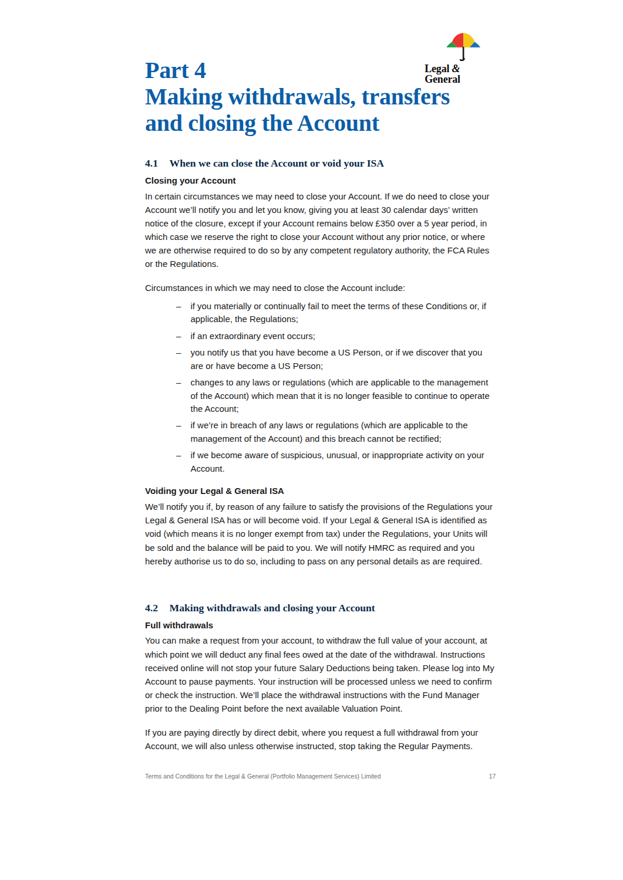Legal &
General
Part 4
Making withdrawals, transfers
and closing the Account
4.1 When we can close the Account or void your ISA
Closing your Account
In certain circumstances we may need to close your Account. If we do need to close your Account we’ll notify you and let you know, giving you at least 30 calendar days’ written notice of the closure, except if your Account remains below £350 over a 5 year period, in which case we reserve the right to close your Account without any prior notice, or where we are otherwise required to do so by any competent regulatory authority, the FCA Rules or the Regulations.
Circumstances in which we may need to close the Account include:
if you materially or continually fail to meet the terms of these Conditions or, if applicable, the Regulations;
if an extraordinary event occurs;
you notify us that you have become a US Person, or if we discover that you are or have become a US Person;
changes to any laws or regulations (which are applicable to the management of the Account) which mean that it is no longer feasible to continue to operate the Account;
if we’re in breach of any laws or regulations (which are applicable to the management of the Account) and this breach cannot be rectified;
if we become aware of suspicious, unusual, or inappropriate activity on your Account.
Voiding your Legal & General ISA
We’ll notify you if, by reason of any failure to satisfy the provisions of the Regulations your Legal & General ISA has or will become void. If your Legal & General ISA is identified as void (which means it is no longer exempt from tax) under the Regulations, your Units will be sold and the balance will be paid to you. We will notify HMRC as required and you hereby authorise us to do so, including to pass on any personal details as are required.
4.2 Making withdrawals and closing your Account
Full withdrawals
You can make a request from your account, to withdraw the full value of your account, at which point we will deduct any final fees owed at the date of the withdrawal. Instructions received online will not stop your future Salary Deductions being taken. Please log into My Account to pause payments. Your instruction will be processed unless we need to confirm or check the instruction. We’ll place the withdrawal instructions with the Fund Manager prior to the Dealing Point before the next available Valuation Point.
If you are paying directly by direct debit, where you request a full withdrawal from your Account, we will also unless otherwise instructed, stop taking the Regular Payments.
Terms and Conditions for the Legal & General (Portfolio Management Services) Limited 17